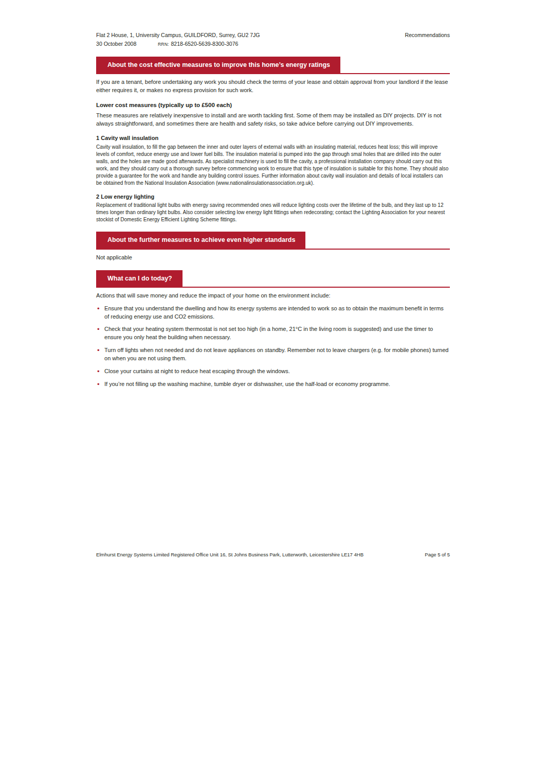Flat 2 House, 1, University Campus, GUILDFORD, Surrey, GU2 7JG
30 October 2008 RRN: 8218-6520-5639-8300-3076
Recommendations
About the cost effective measures to improve this home’s energy ratings
If you are a tenant, before undertaking any work you should check the terms of your lease and obtain approval from your landlord if the lease either requires it, or makes no express provision for such work.
Lower cost measures (typically up to £500 each)
These measures are relatively inexpensive to install and are worth tackling first. Some of them may be installed as DIY projects. DIY is not always straightforward, and sometimes there are health and safety risks, so take advice before carrying out DIY improvements.
1 Cavity wall insulation
Cavity wall insulation, to fill the gap between the inner and outer layers of external walls with an insulating material, reduces heat loss; this will improve levels of comfort, reduce energy use and lower fuel bills. The insulation material is pumped into the gap through smal holes that are drilled into the outer walls, and the holes are made good afterwards. As specialist machinery is used to fill the cavity, a professional installation company should carry out this work, and they should carry out a thorough survey before commencing work to ensure that this type of insulation is suitable for this home. They should also provide a guarantee for the work and handle any building control issues. Further information about cavity wall insulation and details of local installers can be obtained from the National Insulation Association (www.nationalinsulationassociation.org.uk).
2 Low energy lighting
Replacement of traditional light bulbs with energy saving recommended ones will reduce lighting costs over the lifetime of the bulb, and they last up to 12 times longer than ordinary light bulbs. Also consider selecting low energy light fittings when redecorating; contact the Lighting Association for your nearest stockist of Domestic Energy Efficient Lighting Scheme fittings.
About the further measures to achieve even higher standards
Not applicable
What can I do today?
Actions that will save money and reduce the impact of your home on the environment include:
Ensure that you understand the dwelling and how its energy systems are intended to work so as to obtain the maximum benefit in terms of reducing energy use and CO2 emissions.
Check that your heating system thermostat is not set too high (in a home, 21°C in the living room is suggested) and use the timer to ensure you only heat the building when necessary.
Turn off lights when not needed and do not leave appliances on standby. Remember not to leave chargers (e.g. for mobile phones) turned on when you are not using them.
Close your curtains at night to reduce heat escaping through the windows.
If you’re not filling up the washing machine, tumble dryer or dishwasher, use the half-load or economy programme.
Elmhurst Energy Systems Limited Registered Office Unit 16, St Johns Business Park, Lutterworth, Leicestershire LE17 4HB
Page 5 of 5